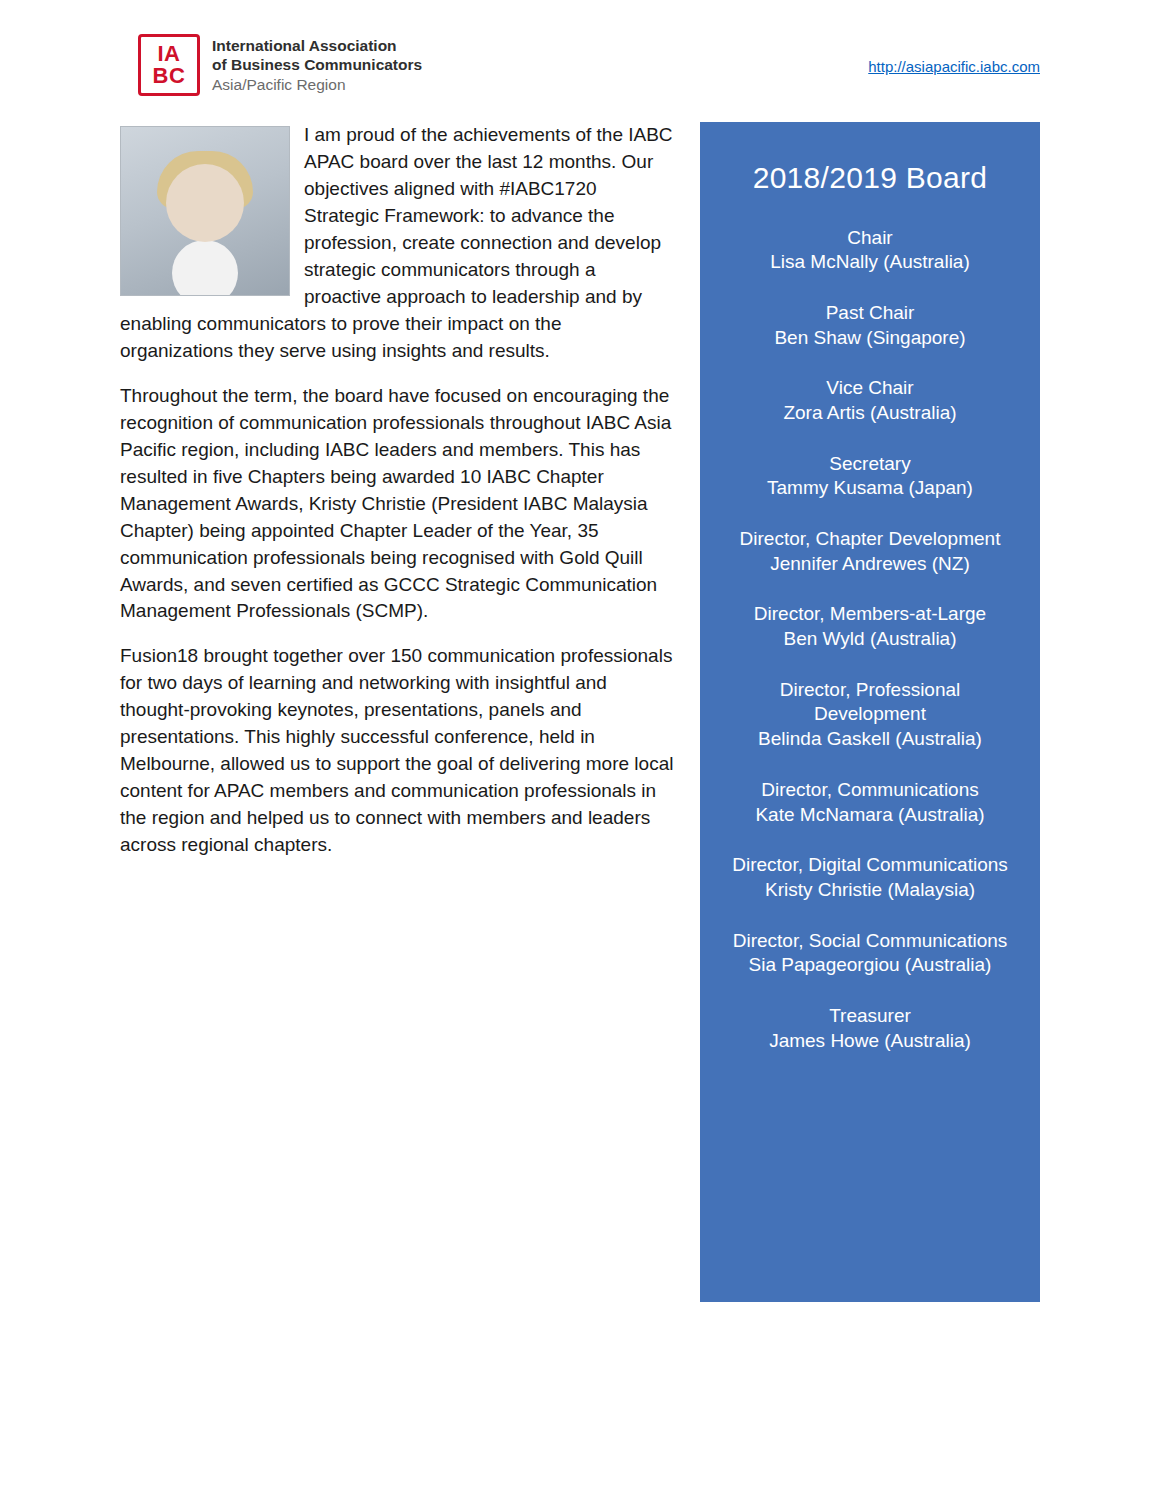IA BC
International Association
of Business Communicators
Asia/Pacific Region
http://asiapacific.iabc.com
I am proud of the achievements of the IABC APAC board over the last 12 months. Our objectives aligned with #IABC1720 Strategic Framework: to advance the profession, create connection and develop strategic communicators through a proactive approach to leadership and by enabling communicators to prove their impact on the organizations they serve using insights and results.
Throughout the term, the board have focused on encouraging the recognition of communication professionals throughout IABC Asia Pacific region, including IABC leaders and members. This has resulted in five Chapters being awarded 10 IABC Chapter Management Awards, Kristy Christie (President IABC Malaysia Chapter) being appointed Chapter Leader of the Year, 35 communication professionals being recognised with Gold Quill Awards, and seven certified as GCCC Strategic Communication Management Professionals (SCMP).
Fusion18 brought together over 150 communication professionals for two days of learning and networking with insightful and thought-provoking keynotes, presentations, panels and presentations. This highly successful conference, held in Melbourne, allowed us to support the goal of delivering more local content for APAC members and communication professionals in the region and helped us to connect with members and leaders across regional chapters.
2018/2019 Board
Chair
Lisa McNally (Australia)
Past Chair
Ben Shaw (Singapore)
Vice Chair
Zora Artis (Australia)
Secretary
Tammy Kusama (Japan)
Director, Chapter Development
Jennifer Andrewes (NZ)
Director, Members-at-Large
Ben Wyld (Australia)
Director, Professional Development
Belinda Gaskell (Australia)
Director, Communications
Kate McNamara (Australia)
Director, Digital Communications
Kristy Christie (Malaysia)
Director, Social Communications
Sia Papageorgiou (Australia)
Treasurer
James Howe (Australia)